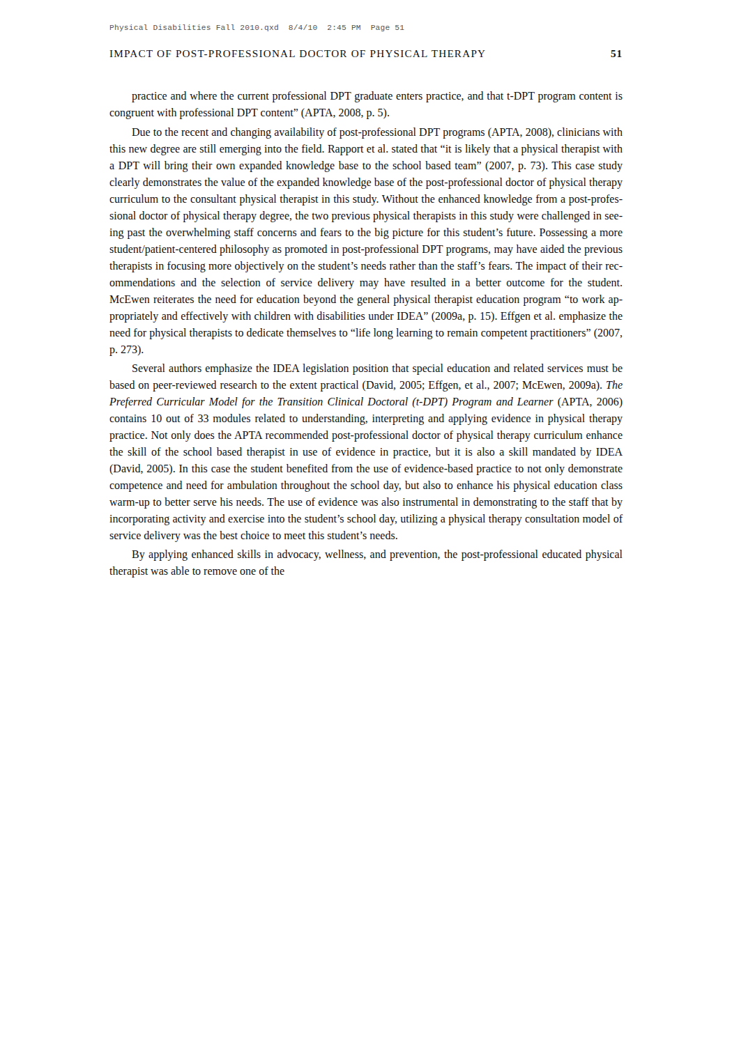Physical Disabilities Fall 2010.qxd 8/4/10 2:45 PM Page 51
Impact of Post-Professional Doctor of Physical Therapy 51
practice and where the current professional DPT graduate enters practice, and that t-DPT program content is congruent with professional DPT content” (APTA, 2008, p. 5).
Due to the recent and changing availability of post-professional DPT programs (APTA, 2008), clinicians with this new degree are still emerging into the field. Rapport et al. stated that “it is likely that a physical therapist with a DPT will bring their own expanded knowledge base to the school based team” (2007, p. 73). This case study clearly demonstrates the value of the expanded knowledge base of the post-professional doctor of physical therapy curriculum to the consultant physical therapist in this study. Without the enhanced knowledge from a post-professional doctor of physical therapy degree, the two previous physical therapists in this study were challenged in seeing past the overwhelming staff concerns and fears to the big picture for this student’s future. Possessing a more student/patient-centered philosophy as promoted in post-professional DPT programs, may have aided the previous therapists in focusing more objectively on the student’s needs rather than the staff’s fears. The impact of their recommendations and the selection of service delivery may have resulted in a better outcome for the student. McEwen reiterates the need for education beyond the general physical therapist education program “to work appropriately and effectively with children with disabilities under IDEA” (2009a, p. 15). Effgen et al. emphasize the need for physical therapists to dedicate themselves to “life long learning to remain competent practitioners” (2007, p. 273).
Several authors emphasize the IDEA legislation position that special education and related services must be based on peer-reviewed research to the extent practical (David, 2005; Effgen, et al., 2007; McEwen, 2009a). The Preferred Curricular Model for the Transition Clinical Doctoral (t-DPT) Program and Learner (APTA, 2006) contains 10 out of 33 modules related to understanding, interpreting and applying evidence in physical therapy practice. Not only does the APTA recommended post-professional doctor of physical therapy curriculum enhance the skill of the school based therapist in use of evidence in practice, but it is also a skill mandated by IDEA (David, 2005). In this case the student benefited from the use of evidence-based practice to not only demonstrate competence and need for ambulation throughout the school day, but also to enhance his physical education class warm-up to better serve his needs. The use of evidence was also instrumental in demonstrating to the staff that by incorporating activity and exercise into the student’s school day, utilizing a physical therapy consultation model of service delivery was the best choice to meet this student’s needs.
By applying enhanced skills in advocacy, wellness, and prevention, the post-professional educated physical therapist was able to remove one of the